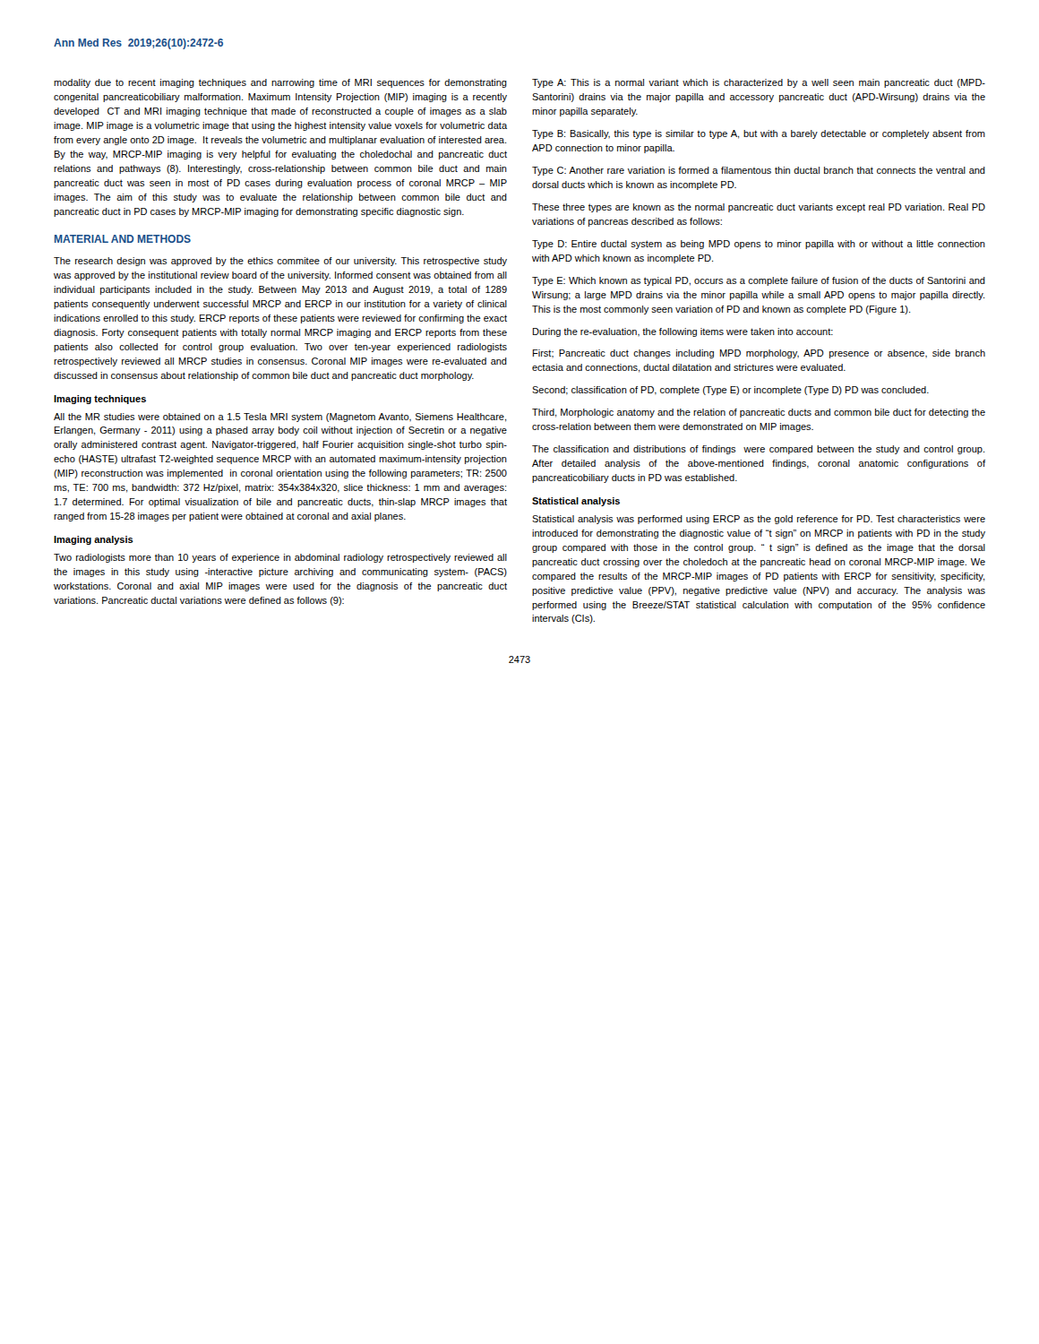Ann Med Res 2019;26(10):2472-6
modality due to recent imaging techniques and narrowing time of MRI sequences for demonstrating congenital pancreaticobiliary malformation. Maximum Intensity Projection (MIP) imaging is a recently developed CT and MRI imaging technique that made of reconstructed a couple of images as a slab image. MIP image is a volumetric image that using the highest intensity value voxels for volumetric data from every angle onto 2D image. It reveals the volumetric and multiplanar evaluation of interested area. By the way, MRCP-MIP imaging is very helpful for evaluating the choledochal and pancreatic duct relations and pathways (8). Interestingly, cross-relationship between common bile duct and main pancreatic duct was seen in most of PD cases during evaluation process of coronal MRCP – MIP images. The aim of this study was to evaluate the relationship between common bile duct and pancreatic duct in PD cases by MRCP-MIP imaging for demonstrating specific diagnostic sign.
MATERIAL and METHODS
The research design was approved by the ethics commitee of our university. This retrospective study was approved by the institutional review board of the university. Informed consent was obtained from all individual participants included in the study. Between May 2013 and August 2019, a total of 1289 patients consequently underwent successful MRCP and ERCP in our institution for a variety of clinical indications enrolled to this study. ERCP reports of these patients were reviewed for confirming the exact diagnosis. Forty consequent patients with totally normal MRCP imaging and ERCP reports from these patients also collected for control group evaluation. Two over ten-year experienced radiologists retrospectively reviewed all MRCP studies in consensus. Coronal MIP images were re-evaluated and discussed in consensus about relationship of common bile duct and pancreatic duct morphology.
Imaging techniques
All the MR studies were obtained on a 1.5 Tesla MRI system (Magnetom Avanto, Siemens Healthcare, Erlangen, Germany - 2011) using a phased array body coil without injection of Secretin or a negative orally administered contrast agent. Navigator-triggered, half Fourier acquisition single-shot turbo spin-echo (HASTE) ultrafast T2-weighted sequence MRCP with an automated maximum-intensity projection (MIP) reconstruction was implemented in coronal orientation using the following parameters; TR: 2500 ms, TE: 700 ms, bandwidth: 372 Hz/pixel, matrix: 354x384x320, slice thickness: 1 mm and averages: 1.7 determined. For optimal visualization of bile and pancreatic ducts, thin-slap MRCP images that ranged from 15-28 images per patient were obtained at coronal and axial planes.
Imaging analysis
Two radiologists more than 10 years of experience in abdominal radiology retrospectively reviewed all the images in this study using -interactive picture archiving and communicating system- (PACS) workstations. Coronal and axial MIP images were used for the diagnosis of the pancreatic duct variations. Pancreatic ductal variations were defined as follows (9):
Type A: This is a normal variant which is characterized by a well seen main pancreatic duct (MPD-Santorini) drains via the major papilla and accessory pancreatic duct (APD-Wirsung) drains via the minor papilla separately.
Type B: Basically, this type is similar to type A, but with a barely detectable or completely absent from APD connection to minor papilla.
Type C: Another rare variation is formed a filamentous thin ductal branch that connects the ventral and dorsal ducts which is known as incomplete PD.
These three types are known as the normal pancreatic duct variants except real PD variation. Real PD variations of pancreas described as follows:
Type D: Entire ductal system as being MPD opens to minor papilla with or without a little connection with APD which known as incomplete PD.
Type E: Which known as typical PD, occurs as a complete failure of fusion of the ducts of Santorini and Wirsung; a large MPD drains via the minor papilla while a small APD opens to major papilla directly. This is the most commonly seen variation of PD and known as complete PD (Figure 1).
During the re-evaluation, the following items were taken into account:
First; Pancreatic duct changes including MPD morphology, APD presence or absence, side branch ectasia and connections, ductal dilatation and strictures were evaluated.
Second; classification of PD, complete (Type E) or incomplete (Type D) PD was concluded.
Third, Morphologic anatomy and the relation of pancreatic ducts and common bile duct for detecting the cross-relation between them were demonstrated on MIP images.
The classification and distributions of findings were compared between the study and control group. After detailed analysis of the above-mentioned findings, coronal anatomic configurations of pancreaticobiliary ducts in PD was established.
Statistical analysis
Statistical analysis was performed using ERCP as the gold reference for PD. Test characteristics were introduced for demonstrating the diagnostic value of “t sign” on MRCP in patients with PD in the study group compared with those in the control group. “ t sign” is defined as the image that the dorsal pancreatic duct crossing over the choledoch at the pancreatic head on coronal MRCP-MIP image. We compared the results of the MRCP-MIP images of PD patients with ERCP for sensitivity, specificity, positive predictive value (PPV), negative predictive value (NPV) and accuracy. The analysis was performed using the Breeze/STAT statistical calculation with computation of the 95% confidence intervals (CIs).
2473